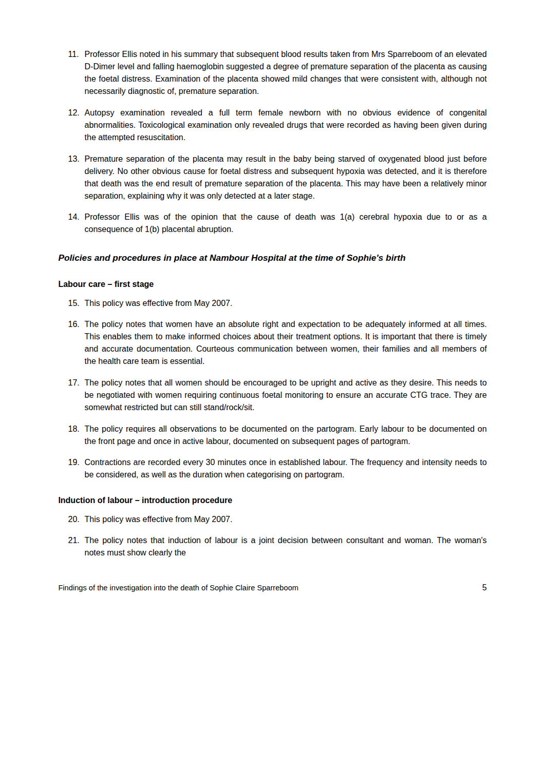11. Professor Ellis noted in his summary that subsequent blood results taken from Mrs Sparreboom of an elevated D-Dimer level and falling haemoglobin suggested a degree of premature separation of the placenta as causing the foetal distress. Examination of the placenta showed mild changes that were consistent with, although not necessarily diagnostic of, premature separation.
12. Autopsy examination revealed a full term female newborn with no obvious evidence of congenital abnormalities. Toxicological examination only revealed drugs that were recorded as having been given during the attempted resuscitation.
13. Premature separation of the placenta may result in the baby being starved of oxygenated blood just before delivery. No other obvious cause for foetal distress and subsequent hypoxia was detected, and it is therefore that death was the end result of premature separation of the placenta. This may have been a relatively minor separation, explaining why it was only detected at a later stage.
14. Professor Ellis was of the opinion that the cause of death was 1(a) cerebral hypoxia due to or as a consequence of 1(b) placental abruption.
Policies and procedures in place at Nambour Hospital at the time of Sophie's birth
Labour care – first stage
15. This policy was effective from May 2007.
16. The policy notes that women have an absolute right and expectation to be adequately informed at all times. This enables them to make informed choices about their treatment options. It is important that there is timely and accurate documentation. Courteous communication between women, their families and all members of the health care team is essential.
17. The policy notes that all women should be encouraged to be upright and active as they desire. This needs to be negotiated with women requiring continuous foetal monitoring to ensure an accurate CTG trace. They are somewhat restricted but can still stand/rock/sit.
18. The policy requires all observations to be documented on the partogram. Early labour to be documented on the front page and once in active labour, documented on subsequent pages of partogram.
19. Contractions are recorded every 30 minutes once in established labour. The frequency and intensity needs to be considered, as well as the duration when categorising on partogram.
Induction of labour – introduction procedure
20. This policy was effective from May 2007.
21. The policy notes that induction of labour is a joint decision between consultant and woman. The woman's notes must show clearly the
Findings of the investigation into the death of Sophie Claire Sparreboom 5